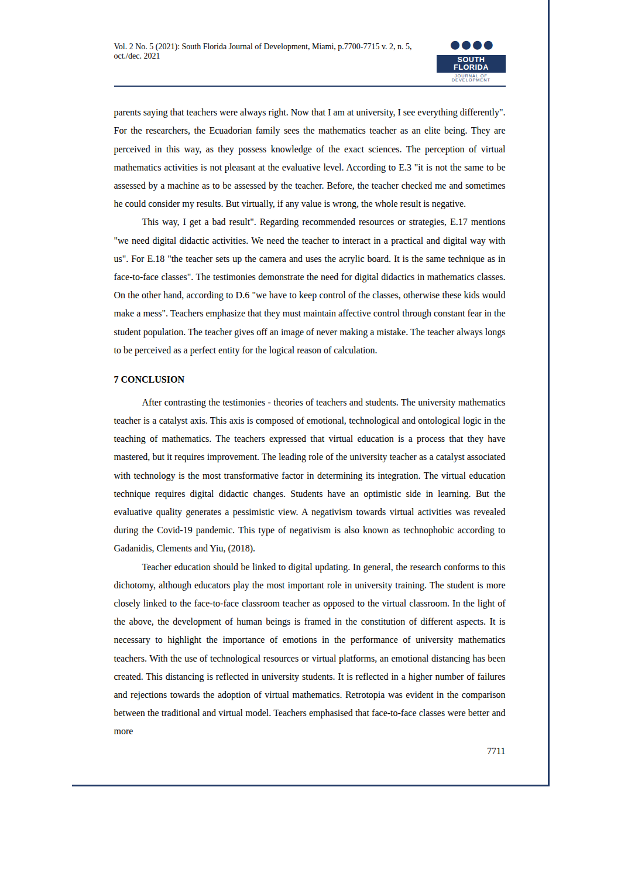Vol. 2 No. 5 (2021): South Florida Journal of Development, Miami, p.7700-7715 v. 2, n. 5, oct./dec. 2021
●●●●
SOUTH FLORIDA
JOURNAL OF DEVELOPMENT
parents saying that teachers were always right. Now that I am at university, I see everything differently". For the researchers, the Ecuadorian family sees the mathematics teacher as an elite being. They are perceived in this way, as they possess knowledge of the exact sciences. The perception of virtual mathematics activities is not pleasant at the evaluative level. According to E.3 "it is not the same to be assessed by a machine as to be assessed by the teacher. Before, the teacher checked me and sometimes he could consider my results. But virtually, if any value is wrong, the whole result is negative.
This way, I get a bad result". Regarding recommended resources or strategies, E.17 mentions "we need digital didactic activities. We need the teacher to interact in a practical and digital way with us". For E.18 "the teacher sets up the camera and uses the acrylic board. It is the same technique as in face-to-face classes". The testimonies demonstrate the need for digital didactics in mathematics classes. On the other hand, according to D.6 "we have to keep control of the classes, otherwise these kids would make a mess". Teachers emphasize that they must maintain affective control through constant fear in the student population. The teacher gives off an image of never making a mistake. The teacher always longs to be perceived as a perfect entity for the logical reason of calculation.
7 CONCLUSION
After contrasting the testimonies - theories of teachers and students. The university mathematics teacher is a catalyst axis. This axis is composed of emotional, technological and ontological logic in the teaching of mathematics. The teachers expressed that virtual education is a process that they have mastered, but it requires improvement. The leading role of the university teacher as a catalyst associated with technology is the most transformative factor in determining its integration. The virtual education technique requires digital didactic changes. Students have an optimistic side in learning. But the evaluative quality generates a pessimistic view. A negativism towards virtual activities was revealed during the Covid-19 pandemic. This type of negativism is also known as technophobic according to Gadanidis, Clements and Yiu, (2018).
Teacher education should be linked to digital updating. In general, the research conforms to this dichotomy, although educators play the most important role in university training. The student is more closely linked to the face-to-face classroom teacher as opposed to the virtual classroom. In the light of the above, the development of human beings is framed in the constitution of different aspects. It is necessary to highlight the importance of emotions in the performance of university mathematics teachers. With the use of technological resources or virtual platforms, an emotional distancing has been created. This distancing is reflected in university students. It is reflected in a higher number of failures and rejections towards the adoption of virtual mathematics. Retrotopia was evident in the comparison between the traditional and virtual model. Teachers emphasised that face-to-face classes were better and more
7711